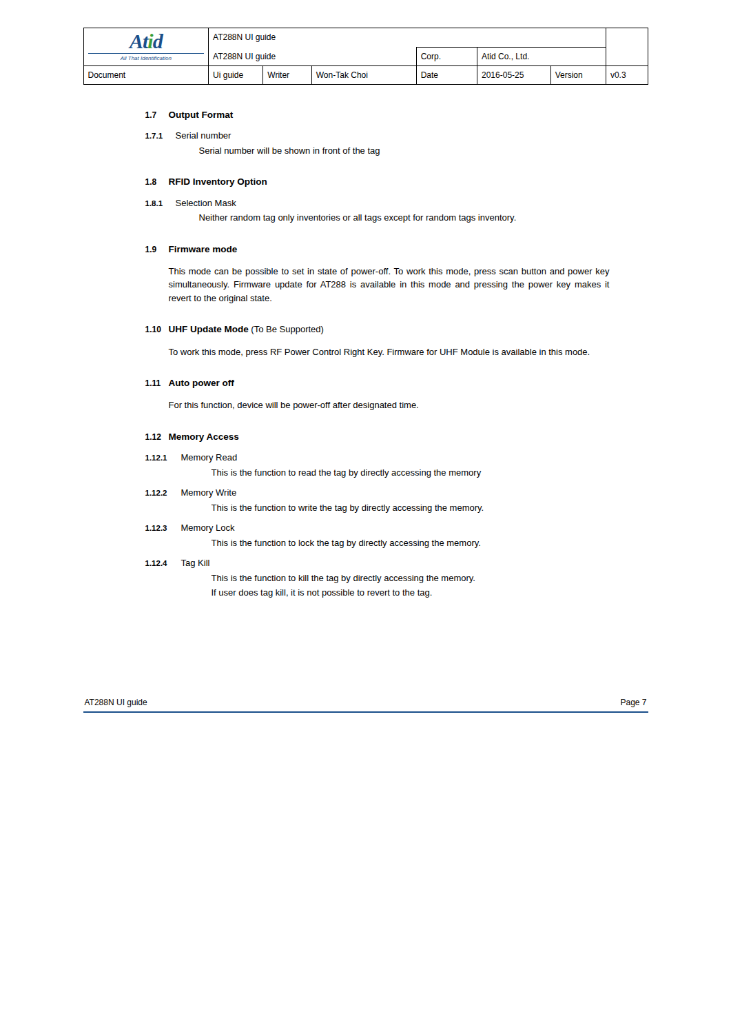| At i d All That Identification | AT288N UI guide |
| AT288N UI guide | Corp. | Atid Co., Ltd. |
| Document | Ui guide | Writer | Won-Tak Choi | Date | 2016-05-25 | Version | v0.3 |
1.7
Output Format
1.7.1 Serial number
Serial number will be shown in front of the tag
1.8
RFID Inventory Option
1.8.1 Selection Mask
Neither random tag only inventories or all tags except for random tags inventory.
1.9
Firmware mode
This mode can be possible to set in state of power-off. To work this mode, press scan button and power key simultaneously. Firmware update for AT288 is available in this mode and pressing the power key makes it revert to the original state.
1.10
UHF Update Mode
(To Be Supported)
To work this mode, press RF Power Control Right Key. Firmware for UHF Module is available in this mode.
1.11
Auto power off
For this function, device will be power-off after designated time.
1.12
Memory Access
1.12.1 Memory Read
This is the function to read the tag by directly accessing the memory
1.12.2 Memory Write
This is the function to write the tag by directly accessing the memory.
1.12.3 Memory Lock
This is the function to lock the tag by directly accessing the memory.
1.12.4 Tag Kill
This is the function to kill the tag by directly accessing the memory.
If user does tag kill, it is not possible to revert to the tag.
AT288N UI guide Page 7